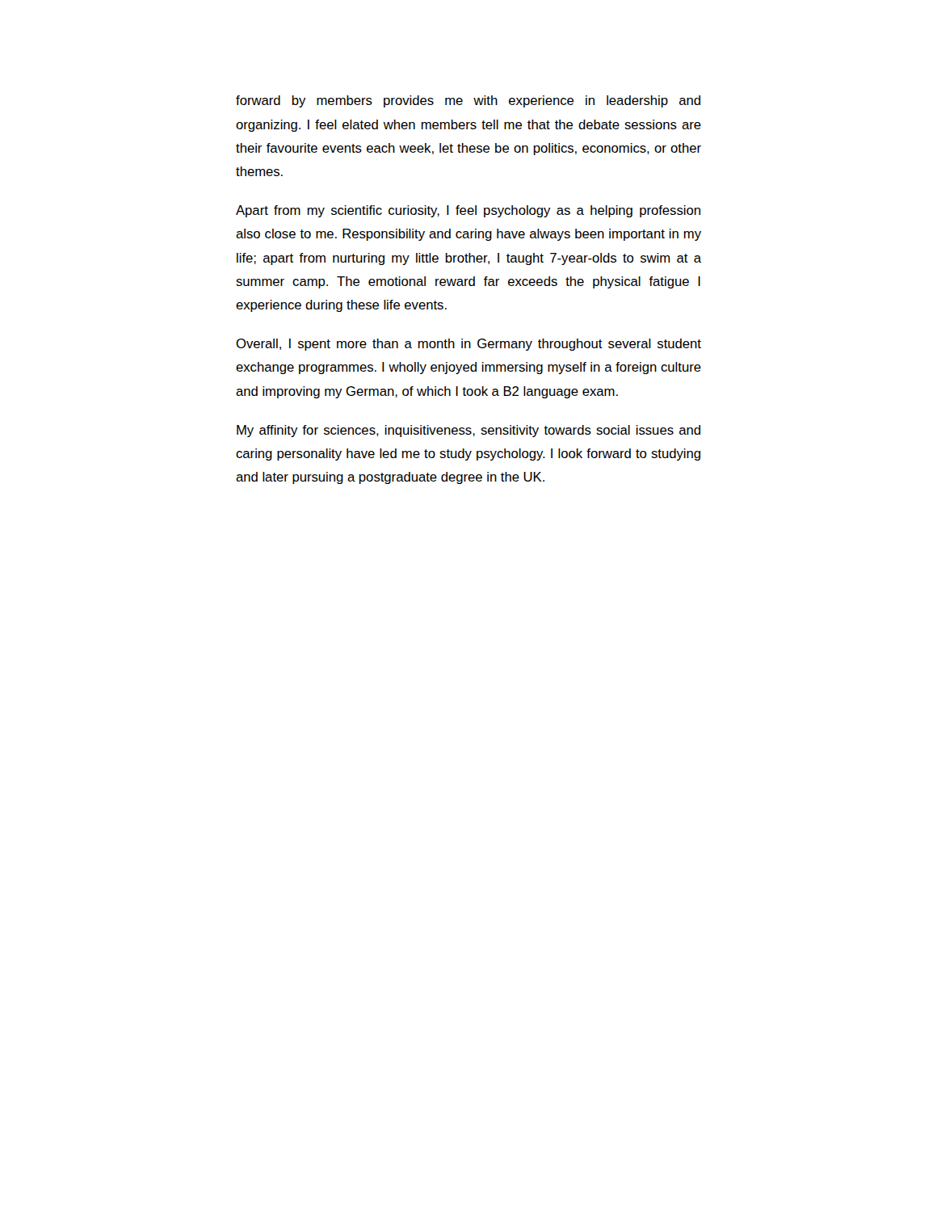forward by members provides me with experience in leadership and organizing. I feel elated when members tell me that the debate sessions are their favourite events each week, let these be on politics, economics, or other themes.
Apart from my scientific curiosity, I feel psychology as a helping profession also close to me. Responsibility and caring have always been important in my life; apart from nurturing my little brother, I taught 7-year-olds to swim at a summer camp. The emotional reward far exceeds the physical fatigue I experience during these life events.
Overall, I spent more than a month in Germany throughout several student exchange programmes. I wholly enjoyed immersing myself in a foreign culture and improving my German, of which I took a B2 language exam.
My affinity for sciences, inquisitiveness, sensitivity towards social issues and caring personality have led me to study psychology. I look forward to studying and later pursuing a postgraduate degree in the UK.